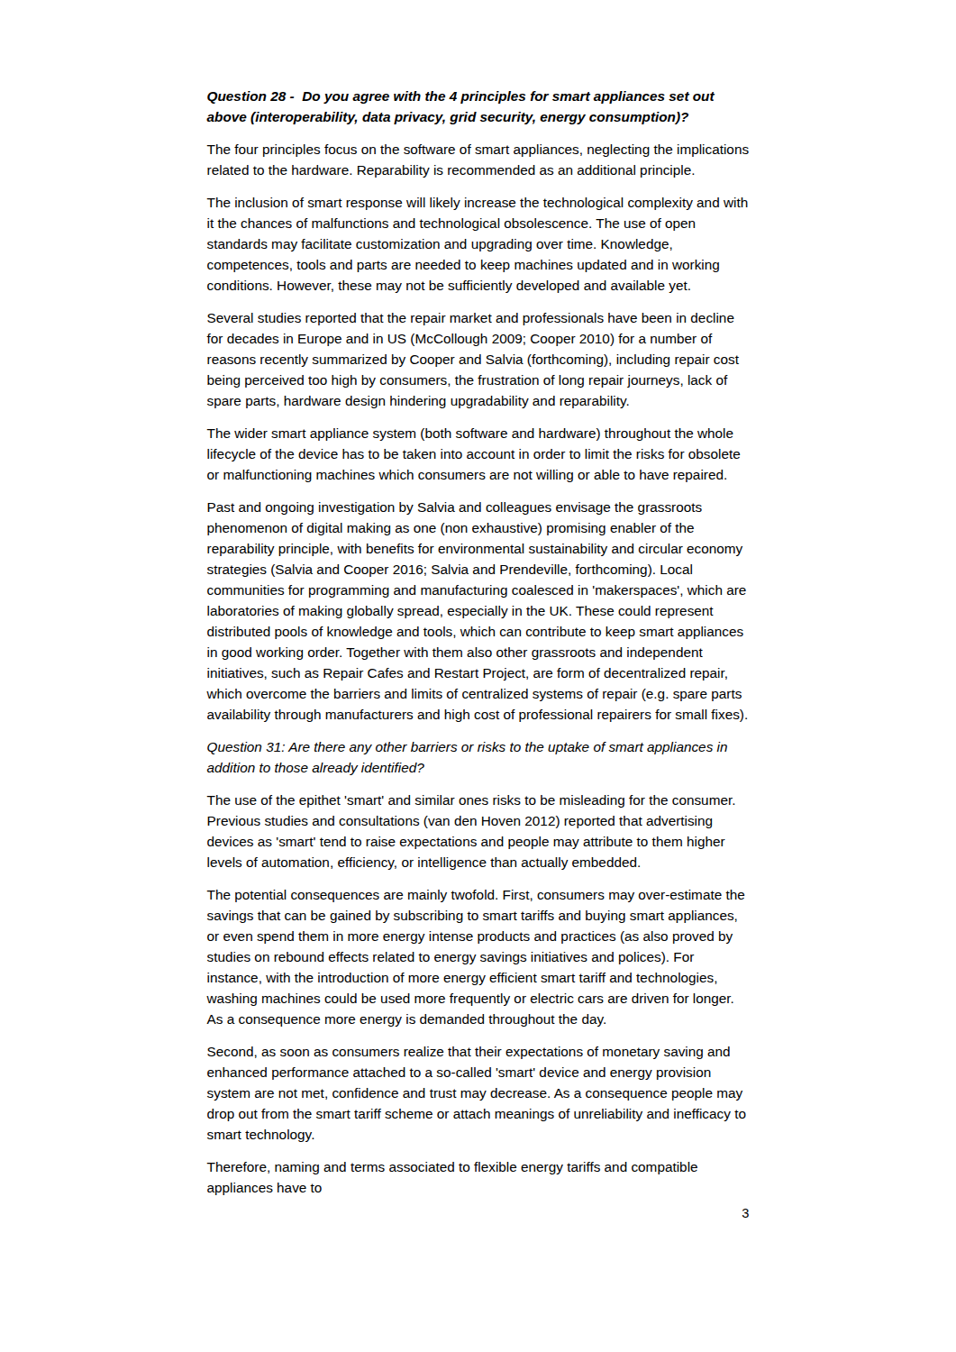Question 28 - Do you agree with the 4 principles for smart appliances set out above (interoperability, data privacy, grid security, energy consumption)?
The four principles focus on the software of smart appliances, neglecting the implications related to the hardware. Reparability is recommended as an additional principle.
The inclusion of smart response will likely increase the technological complexity and with it the chances of malfunctions and technological obsolescence. The use of open standards may facilitate customization and upgrading over time. Knowledge, competences, tools and parts are needed to keep machines updated and in working conditions. However, these may not be sufficiently developed and available yet.
Several studies reported that the repair market and professionals have been in decline for decades in Europe and in US (McCollough 2009; Cooper 2010) for a number of reasons recently summarized by Cooper and Salvia (forthcoming), including repair cost being perceived too high by consumers, the frustration of long repair journeys, lack of spare parts, hardware design hindering upgradability and reparability.
The wider smart appliance system (both software and hardware) throughout the whole lifecycle of the device has to be taken into account in order to limit the risks for obsolete or malfunctioning machines which consumers are not willing or able to have repaired.
Past and ongoing investigation by Salvia and colleagues envisage the grassroots phenomenon of digital making as one (non exhaustive) promising enabler of the reparability principle, with benefits for environmental sustainability and circular economy strategies (Salvia and Cooper 2016; Salvia and Prendeville, forthcoming). Local communities for programming and manufacturing coalesced in 'makerspaces', which are laboratories of making globally spread, especially in the UK. These could represent distributed pools of knowledge and tools, which can contribute to keep smart appliances in good working order. Together with them also other grassroots and independent initiatives, such as Repair Cafes and Restart Project, are form of decentralized repair, which overcome the barriers and limits of centralized systems of repair (e.g. spare parts availability through manufacturers and high cost of professional repairers for small fixes).
Question 31: Are there any other barriers or risks to the uptake of smart appliances in addition to those already identified?
The use of the epithet 'smart' and similar ones risks to be misleading for the consumer. Previous studies and consultations (van den Hoven 2012) reported that advertising devices as 'smart' tend to raise expectations and people may attribute to them higher levels of automation, efficiency, or intelligence than actually embedded.
The potential consequences are mainly twofold. First, consumers may over-estimate the savings that can be gained by subscribing to smart tariffs and buying smart appliances, or even spend them in more energy intense products and practices (as also proved by studies on rebound effects related to energy savings initiatives and polices). For instance, with the introduction of more energy efficient smart tariff and technologies, washing machines could be used more frequently or electric cars are driven for longer. As a consequence more energy is demanded throughout the day.
Second, as soon as consumers realize that their expectations of monetary saving and enhanced performance attached to a so-called 'smart' device and energy provision system are not met, confidence and trust may decrease. As a consequence people may drop out from the smart tariff scheme or attach meanings of unreliability and inefficacy to smart technology.
Therefore, naming and terms associated to flexible energy tariffs and compatible appliances have to
3